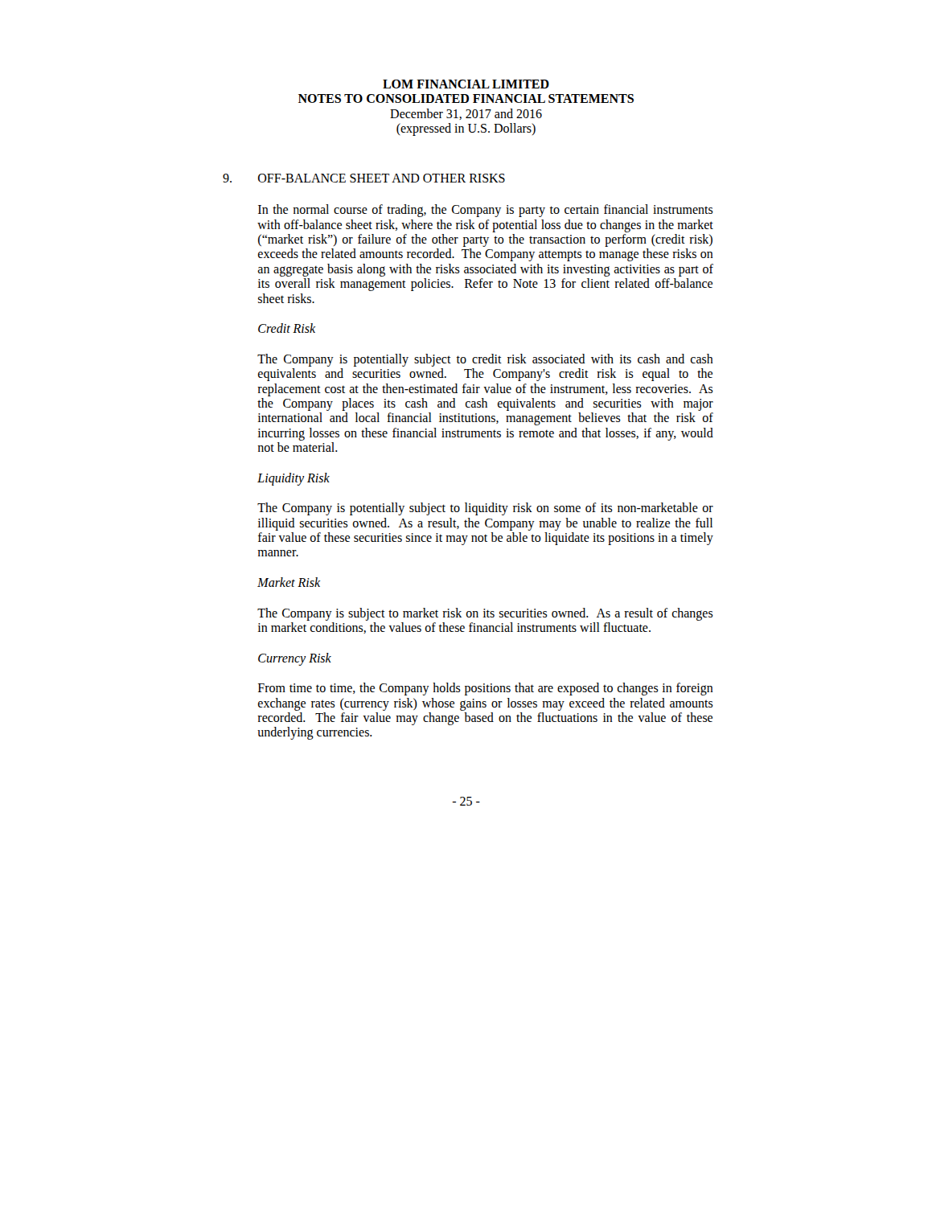LOM Financial Limited
Notes to Consolidated Financial Statements
December 31, 2017 and 2016
(expressed in U.S. Dollars)
9.
OFF-BALANCE SHEET AND OTHER RISKS
In the normal course of trading, the Company is party to certain financial instruments with off-balance sheet risk, where the risk of potential loss due to changes in the market (“market risk”) or failure of the other party to the transaction to perform (credit risk) exceeds the related amounts recorded. The Company attempts to manage these risks on an aggregate basis along with the risks associated with its investing activities as part of its overall risk management policies. Refer to Note 13 for client related off-balance sheet risks.
Credit Risk
The Company is potentially subject to credit risk associated with its cash and cash equivalents and securities owned. The Company's credit risk is equal to the replacement cost at the then-estimated fair value of the instrument, less recoveries. As the Company places its cash and cash equivalents and securities with major international and local financial institutions, management believes that the risk of incurring losses on these financial instruments is remote and that losses, if any, would not be material.
Liquidity Risk
The Company is potentially subject to liquidity risk on some of its non-marketable or illiquid securities owned. As a result, the Company may be unable to realize the full fair value of these securities since it may not be able to liquidate its positions in a timely manner.
Market Risk
The Company is subject to market risk on its securities owned. As a result of changes in market conditions, the values of these financial instruments will fluctuate.
Currency Risk
From time to time, the Company holds positions that are exposed to changes in foreign exchange rates (currency risk) whose gains or losses may exceed the related amounts recorded. The fair value may change based on the fluctuations in the value of these underlying currencies.
- 25 -